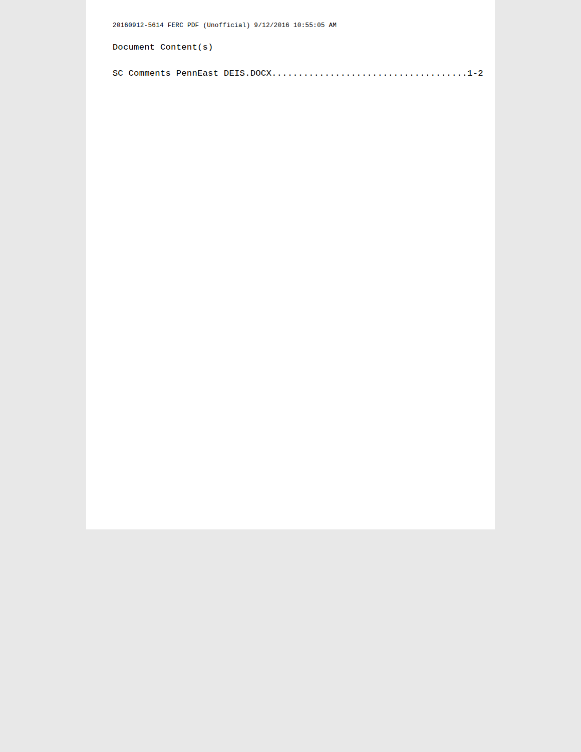20160912-5614 FERC PDF (Unofficial) 9/12/2016 10:55:05 AM
Document Content(s)
SC Comments PennEast DEIS.DOCX.....................................1-2